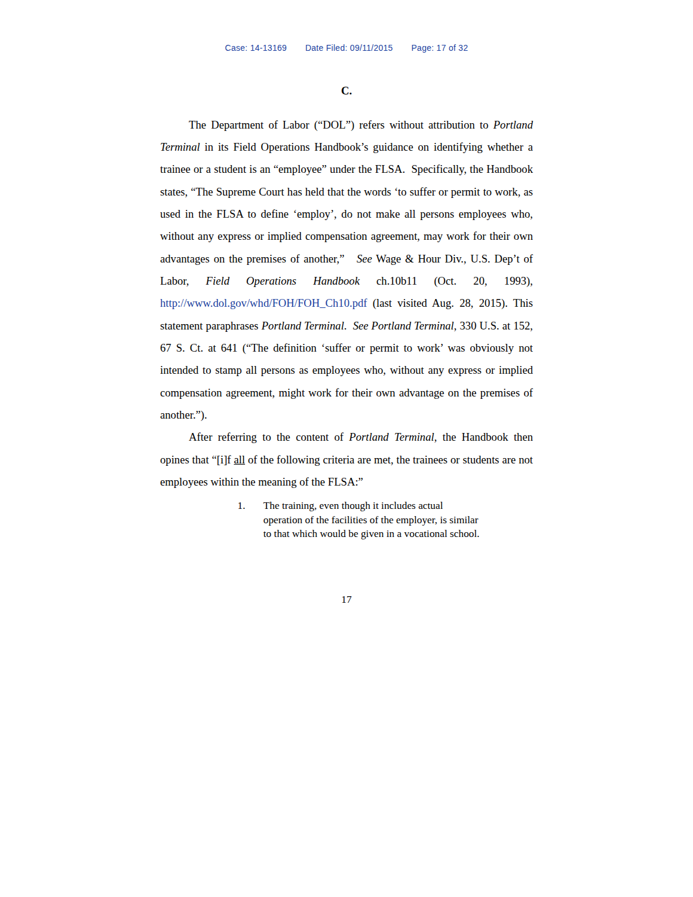Case: 14-13169 Date Filed: 09/11/2015 Page: 17 of 32
C.
The Department of Labor (“DOL”) refers without attribution to Portland Terminal in its Field Operations Handbook’s guidance on identifying whether a trainee or a student is an “employee” under the FLSA. Specifically, the Handbook states, “The Supreme Court has held that the words ‘to suffer or permit to work, as used in the FLSA to define ‘employ’, do not make all persons employees who, without any express or implied compensation agreement, may work for their own advantages on the premises of another,” See Wage & Hour Div., U.S. Dep’t of Labor, Field Operations Handbook ch.10b11 (Oct. 20, 1993), http://www.dol.gov/whd/FOH/FOH_Ch10.pdf (last visited Aug. 28, 2015). This statement paraphrases Portland Terminal. See Portland Terminal, 330 U.S. at 152, 67 S. Ct. at 641 (“The definition ‘suffer or permit to work’ was obviously not intended to stamp all persons as employees who, without any express or implied compensation agreement, might work for their own advantage on the premises of another.”).
After referring to the content of Portland Terminal, the Handbook then opines that “[i]f all of the following criteria are met, the trainees or students are not employees within the meaning of the FLSA:”
1.
The training, even though it includes actual operation of the facilities of the employer, is similar to that which would be given in a vocational school.
17